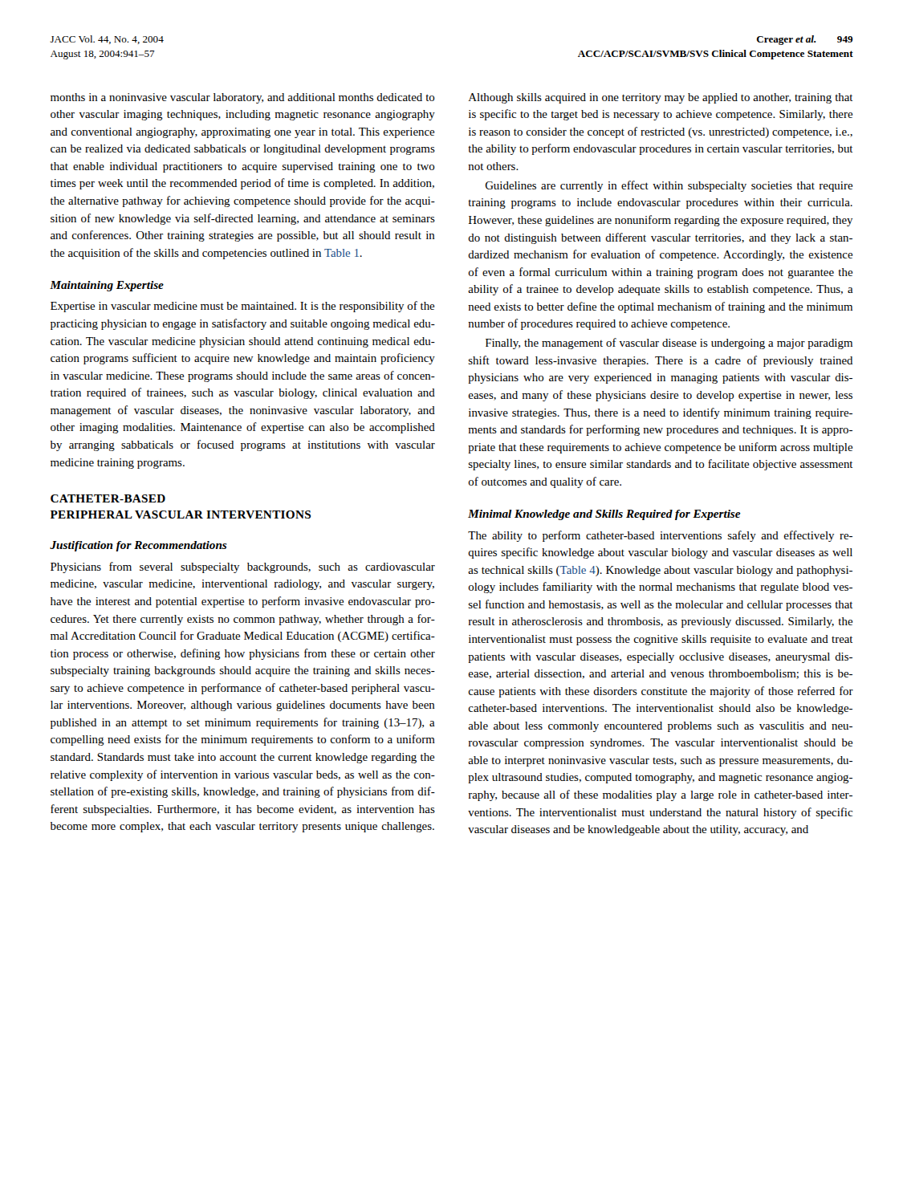JACC Vol. 44, No. 4, 2004
August 18, 2004:941–57
Creager et al. 949
ACC/ACP/SCAI/SVMB/SVS Clinical Competence Statement
months in a noninvasive vascular laboratory, and additional months dedicated to other vascular imaging techniques, including magnetic resonance angiography and conventional angiography, approximating one year in total. This experience can be realized via dedicated sabbaticals or longitudinal development programs that enable individual practitioners to acquire supervised training one to two times per week until the recommended period of time is completed. In addition, the alternative pathway for achieving competence should provide for the acquisition of new knowledge via self-directed learning, and attendance at seminars and conferences. Other training strategies are possible, but all should result in the acquisition of the skills and competencies outlined in Table 1.
Maintaining Expertise
Expertise in vascular medicine must be maintained. It is the responsibility of the practicing physician to engage in satisfactory and suitable ongoing medical education. The vascular medicine physician should attend continuing medical education programs sufficient to acquire new knowledge and maintain proficiency in vascular medicine. These programs should include the same areas of concentration required of trainees, such as vascular biology, clinical evaluation and management of vascular diseases, the noninvasive vascular laboratory, and other imaging modalities. Maintenance of expertise can also be accomplished by arranging sabbaticals or focused programs at institutions with vascular medicine training programs.
Catheter-Based
Peripheral Vascular Interventions
Justification for Recommendations
Physicians from several subspecialty backgrounds, such as cardiovascular medicine, vascular medicine, interventional radiology, and vascular surgery, have the interest and potential expertise to perform invasive endovascular procedures. Yet there currently exists no common pathway, whether through a formal Accreditation Council for Graduate Medical Education (ACGME) certification process or otherwise, defining how physicians from these or certain other subspecialty training backgrounds should acquire the training and skills necessary to achieve competence in performance of catheter-based peripheral vascular interventions. Moreover, although various guidelines documents have been published in an attempt to set minimum requirements for training (13–17), a compelling need exists for the minimum requirements to conform to a uniform standard. Standards must take into account the current knowledge regarding the relative complexity of intervention in various vascular beds, as well as the constellation of pre-existing skills, knowledge, and training of physicians from different subspecialties. Furthermore, it has become evident, as intervention has become more complex, that each vascular territory presents unique challenges. Although skills acquired in one territory may be applied to another, training that is specific to the target bed is necessary to achieve competence. Similarly, there is reason to consider the concept of restricted (vs. unrestricted) competence, i.e., the ability to perform endovascular procedures in certain vascular territories, but not others.
Guidelines are currently in effect within subspecialty societies that require training programs to include endovascular procedures within their curricula. However, these guidelines are nonuniform regarding the exposure required, they do not distinguish between different vascular territories, and they lack a standardized mechanism for evaluation of competence. Accordingly, the existence of even a formal curriculum within a training program does not guarantee the ability of a trainee to develop adequate skills to establish competence. Thus, a need exists to better define the optimal mechanism of training and the minimum number of procedures required to achieve competence.
Finally, the management of vascular disease is undergoing a major paradigm shift toward less-invasive therapies. There is a cadre of previously trained physicians who are very experienced in managing patients with vascular diseases, and many of these physicians desire to develop expertise in newer, less invasive strategies. Thus, there is a need to identify minimum training requirements and standards for performing new procedures and techniques. It is appropriate that these requirements to achieve competence be uniform across multiple specialty lines, to ensure similar standards and to facilitate objective assessment of outcomes and quality of care.
Minimal Knowledge and Skills Required for Expertise
The ability to perform catheter-based interventions safely and effectively requires specific knowledge about vascular biology and vascular diseases as well as technical skills (Table 4). Knowledge about vascular biology and pathophysiology includes familiarity with the normal mechanisms that regulate blood vessel function and hemostasis, as well as the molecular and cellular processes that result in atherosclerosis and thrombosis, as previously discussed. Similarly, the interventionalist must possess the cognitive skills requisite to evaluate and treat patients with vascular diseases, especially occlusive diseases, aneurysmal disease, arterial dissection, and arterial and venous thromboembolism; this is because patients with these disorders constitute the majority of those referred for catheter-based interventions. The interventionalist should also be knowledgeable about less commonly encountered problems such as vasculitis and neurovascular compression syndromes. The vascular interventionalist should be able to interpret noninvasive vascular tests, such as pressure measurements, duplex ultrasound studies, computed tomography, and magnetic resonance angiography, because all of these modalities play a large role in catheter-based interventions. The interventionalist must understand the natural history of specific vascular diseases and be knowledgeable about the utility, accuracy, and